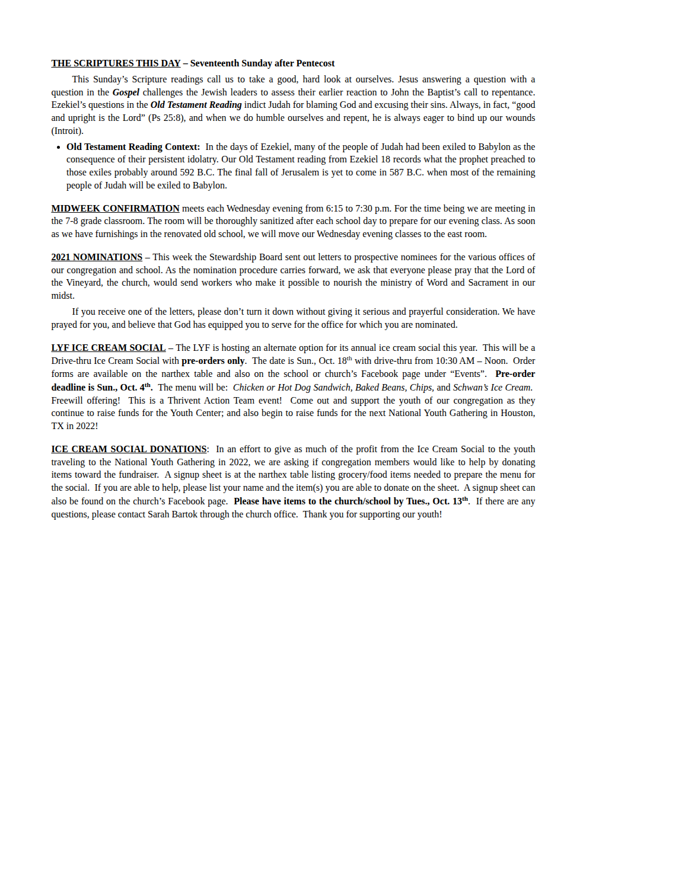THE SCRIPTURES THIS DAY – Seventeenth Sunday after Pentecost
This Sunday’s Scripture readings call us to take a good, hard look at ourselves. Jesus answering a question with a question in the Gospel challenges the Jewish leaders to assess their earlier reaction to John the Baptist’s call to repentance. Ezekiel’s questions in the Old Testament Reading indict Judah for blaming God and excusing their sins. Always, in fact, “good and upright is the Lord” (Ps 25:8), and when we do humble ourselves and repent, he is always eager to bind up our wounds (Introit).
Old Testament Reading Context: In the days of Ezekiel, many of the people of Judah had been exiled to Babylon as the consequence of their persistent idolatry. Our Old Testament reading from Ezekiel 18 records what the prophet preached to those exiles probably around 592 B.C. The final fall of Jerusalem is yet to come in 587 B.C. when most of the remaining people of Judah will be exiled to Babylon.
MIDWEEK CONFIRMATION meets each Wednesday evening from 6:15 to 7:30 p.m. For the time being we are meeting in the 7-8 grade classroom. The room will be thoroughly sanitized after each school day to prepare for our evening class. As soon as we have furnishings in the renovated old school, we will move our Wednesday evening classes to the east room.
2021 NOMINATIONS – This week the Stewardship Board sent out letters to prospective nominees for the various offices of our congregation and school. As the nomination procedure carries forward, we ask that everyone please pray that the Lord of the Vineyard, the church, would send workers who make it possible to nourish the ministry of Word and Sacrament in our midst.
If you receive one of the letters, please don’t turn it down without giving it serious and prayerful consideration. We have prayed for you, and believe that God has equipped you to serve for the office for which you are nominated.
LYF ICE CREAM SOCIAL – The LYF is hosting an alternate option for its annual ice cream social this year. This will be a Drive-thru Ice Cream Social with pre-orders only. The date is Sun., Oct. 18th with drive-thru from 10:30 AM – Noon. Order forms are available on the narthex table and also on the school or church’s Facebook page under “Events”. Pre-order deadline is Sun., Oct. 4th. The menu will be: Chicken or Hot Dog Sandwich, Baked Beans, Chips, and Schwan’s Ice Cream. Freewill offering! This is a Thrivent Action Team event! Come out and support the youth of our congregation as they continue to raise funds for the Youth Center; and also begin to raise funds for the next National Youth Gathering in Houston, TX in 2022!
ICE CREAM SOCIAL DONATIONS: In an effort to give as much of the profit from the Ice Cream Social to the youth traveling to the National Youth Gathering in 2022, we are asking if congregation members would like to help by donating items toward the fundraiser. A signup sheet is at the narthex table listing grocery/food items needed to prepare the menu for the social. If you are able to help, please list your name and the item(s) you are able to donate on the sheet. A signup sheet can also be found on the church’s Facebook page. Please have items to the church/school by Tues., Oct. 13th. If there are any questions, please contact Sarah Bartok through the church office. Thank you for supporting our youth!